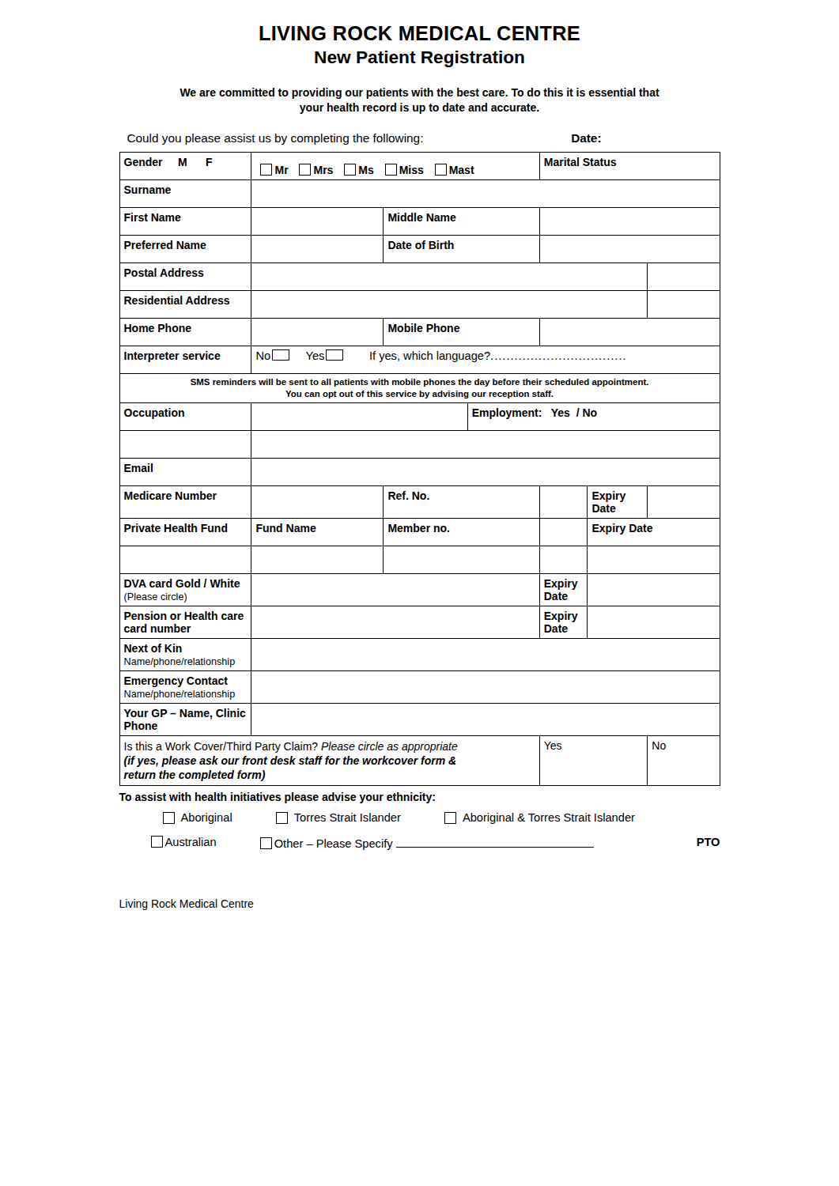LIVING ROCK MEDICAL CENTRE
New Patient Registration
We are committed to providing our patients with the best care. To do this it is essential that
your health record is up to date and accurate.
Could you please assist us by completing the following: Date:
| Gender M F | Mr Mrs Ms Miss Mast | Marital Status |
| Surname | |
| First Name | | Middle Name | |
| Preferred Name | | Date of Birth | |
| Postal Address | | |
| Residential Address | | |
| Home Phone | | Mobile Phone | |
| Interpreter service | No Yes If yes, which language? .................................. |
| SMS reminders will be sent to all patients with mobile phones the day before their scheduled appointment. You can opt out of this service by advising our reception staff. |
| Occupation | | Employment: Yes / No |
| Email | |
| Medicare Number | | Ref. No. | | Expiry Date | |
| Private Health Fund | Fund Name | Member no. | | Expiry Date |
| DVA card Gold / White (Please circle) | | Expiry Date | |
| Pension or Health care card number | | Expiry Date | |
| Next of Kin Name/phone/relationship | |
| Emergency Contact Name/phone/relationship | |
| Your GP – Name, Clinic Phone | |
| Is this a Work Cover/Third Party Claim? Please circle as appropriate (if yes, please ask our front desk staff for the workcover form & return the completed form) | Yes | No |
To assist with health initiatives please advise your ethnicity:
Aboriginal Torres Strait Islander Aboriginal & Torres Strait Islander
Australian Other – Please Specify PTO
Living Rock Medical Centre